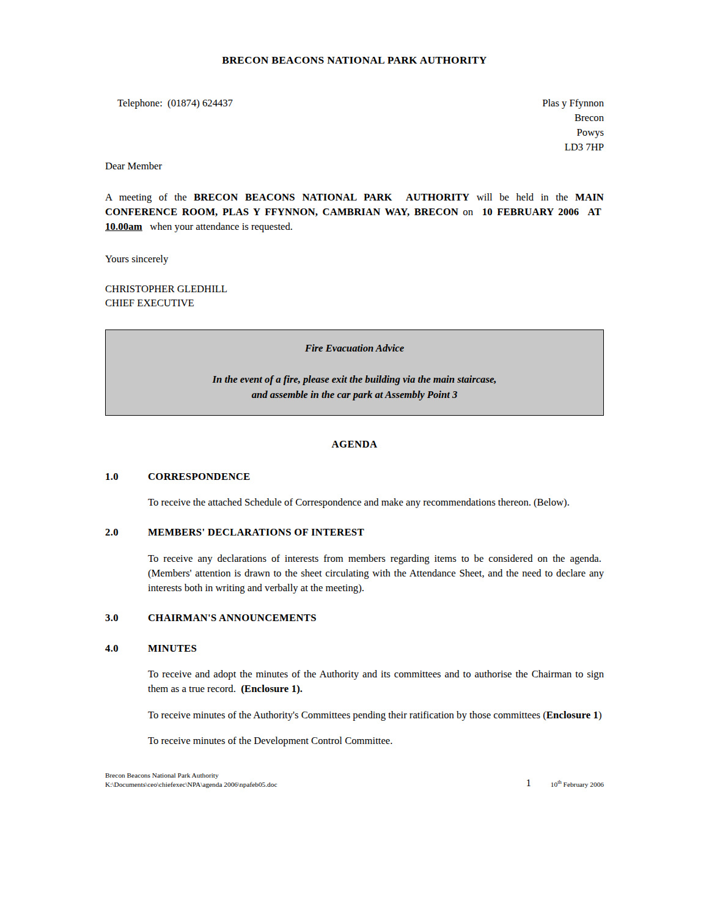BRECON BEACONS NATIONAL PARK AUTHORITY
Telephone: (01874) 624437
Plas y Ffynnon
Brecon
Powys
LD3 7HP
Dear Member
A meeting of the BRECON BEACONS NATIONAL PARK AUTHORITY will be held in the MAIN CONFERENCE ROOM, PLAS Y FFYNNON, CAMBRIAN WAY, BRECON on 10 FEBRUARY 2006 AT 10.00am when your attendance is requested.
Yours sincerely
CHRISTOPHER GLEDHILL
CHIEF EXECUTIVE
Fire Evacuation Advice
In the event of a fire, please exit the building via the main staircase,
and assemble in the car park at Assembly Point 3
AGENDA
1.0 CORRESPONDENCE
To receive the attached Schedule of Correspondence and make any recommendations thereon. (Below).
2.0 MEMBERS' DECLARATIONS OF INTEREST
To receive any declarations of interests from members regarding items to be considered on the agenda. (Members' attention is drawn to the sheet circulating with the Attendance Sheet, and the need to declare any interests both in writing and verbally at the meeting).
3.0 CHAIRMAN'S ANNOUNCEMENTS
4.0 MINUTES
To receive and adopt the minutes of the Authority and its committees and to authorise the Chairman to sign them as a true record. (Enclosure 1).
To receive minutes of the Authority's Committees pending their ratification by those committees (Enclosure 1)
To receive minutes of the Development Control Committee.
Brecon Beacons National Park Authority
K:\Documents\ceo\chiefexec\NPA\agenda 2006\npafeb05.doc
1
10th February 2006